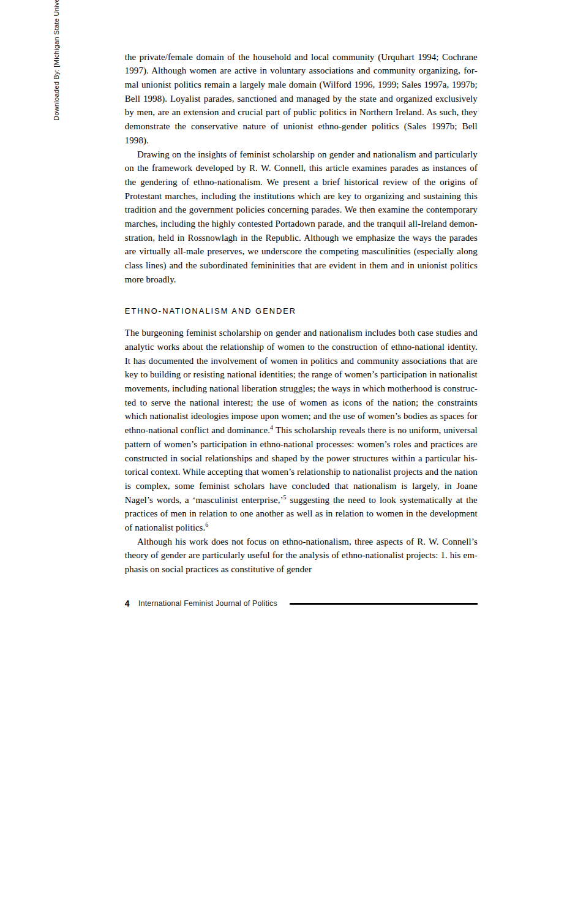Downloaded By: [Michigan State University] At: 13:26 22 July 2008
the private/female domain of the household and local community (Urquhart 1994; Cochrane 1997). Although women are active in voluntary associations and community organizing, formal unionist politics remain a largely male domain (Wilford 1996, 1999; Sales 1997a, 1997b; Bell 1998). Loyalist parades, sanctioned and managed by the state and organized exclusively by men, are an extension and crucial part of public politics in Northern Ireland. As such, they demonstrate the conservative nature of unionist ethno-gender politics (Sales 1997b; Bell 1998).
Drawing on the insights of feminist scholarship on gender and nationalism and particularly on the framework developed by R. W. Connell, this article examines parades as instances of the gendering of ethno-nationalism. We present a brief historical review of the origins of Protestant marches, including the institutions which are key to organizing and sustaining this tradition and the government policies concerning parades. We then examine the contemporary marches, including the highly contested Portadown parade, and the tranquil all-Ireland demonstration, held in Rossnowlagh in the Republic. Although we emphasize the ways the parades are virtually all-male preserves, we underscore the competing masculinities (especially along class lines) and the subordinated femininities that are evident in them and in unionist politics more broadly.
Ethno-nationalism and gender
The burgeoning feminist scholarship on gender and nationalism includes both case studies and analytic works about the relationship of women to the construction of ethno-national identity. It has documented the involvement of women in politics and community associations that are key to building or resisting national identities; the range of women’s participation in nationalist movements, including national liberation struggles; the ways in which motherhood is constructed to serve the national interest; the use of women as icons of the nation; the constraints which nationalist ideologies impose upon women; and the use of women’s bodies as spaces for ethno-national conflict and dominance.4 This scholarship reveals there is no uniform, universal pattern of women’s participation in ethno-national processes: women’s roles and practices are constructed in social relationships and shaped by the power structures within a particular historical context. While accepting that women’s relationship to nationalist projects and the nation is complex, some feminist scholars have concluded that nationalism is largely, in Joane Nagel’s words, a ‘masculinist enterprise,’5 suggesting the need to look systematically at the practices of men in relation to one another as well as in relation to women in the development of nationalist politics.6
Although his work does not focus on ethno-nationalism, three aspects of R. W. Connell’s theory of gender are particularly useful for the analysis of ethno-nationalist projects: 1. his emphasis on social practices as constitutive of gender
4 International Feminist Journal of Politics